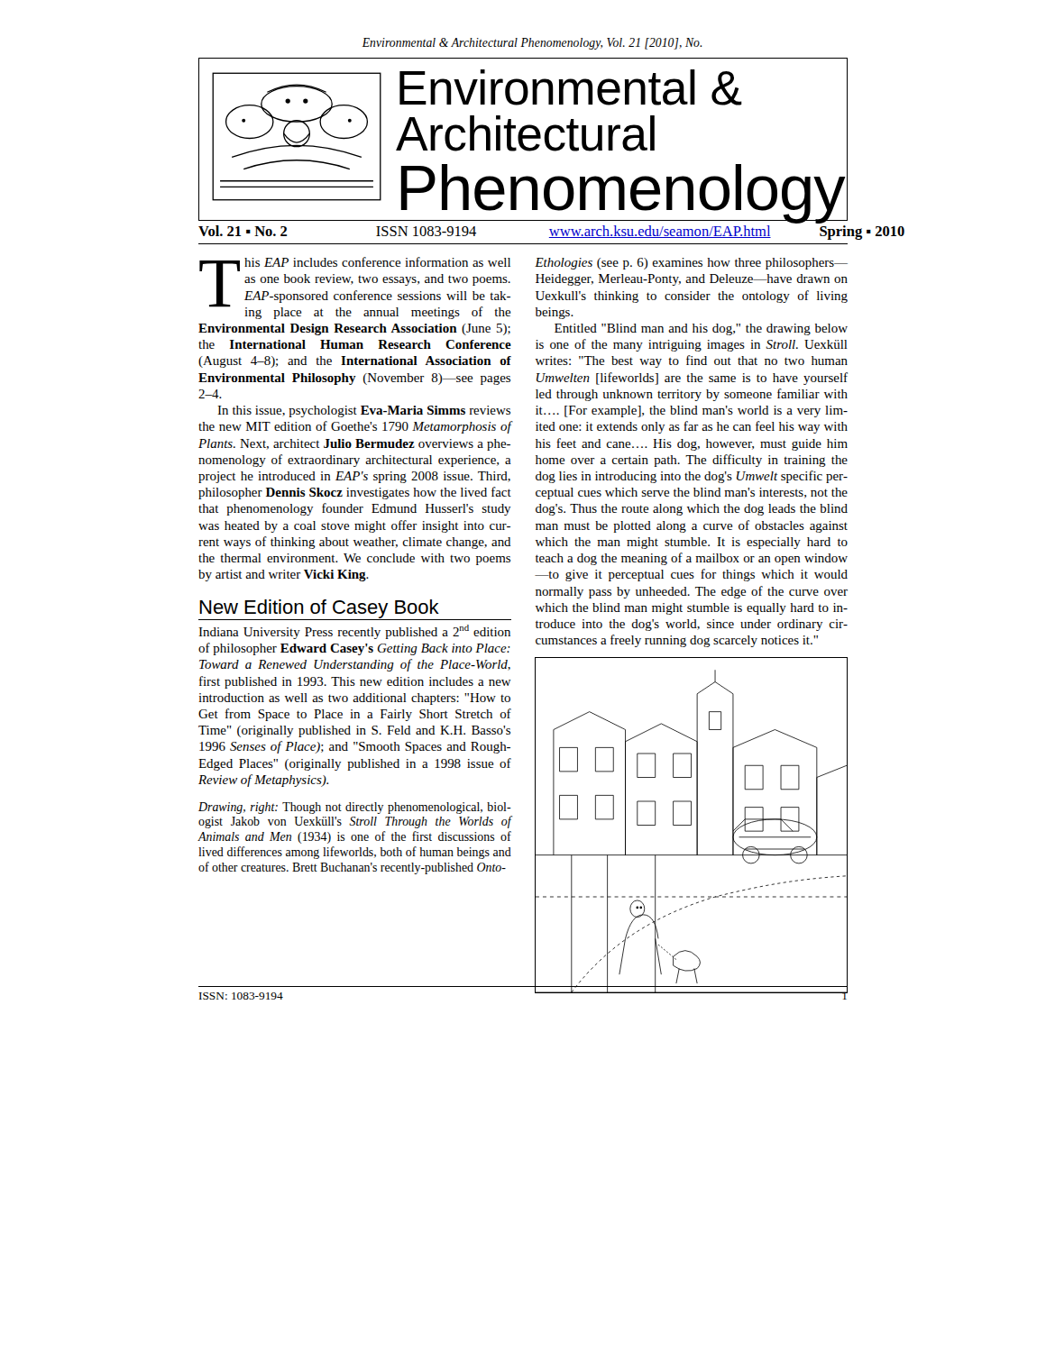Environmental & Architectural Phenomenology, Vol. 21 [2010], No.
Environmental &
Architectural
Phenomenology
Vol. 21 ▪ No. 2
ISSN 1083-9194
www.arch.ksu.edu/seamon/EAP.html
Spring ▪ 2010
This EAP includes conference information as well as one book review, two essays, and two poems. EAP-sponsored conference sessions will be taking place at the annual meetings of the Environmental Design Research Association (June 5); the International Human Research Conference (August 4–8); and the International Association of Environmental Philosophy (November 8)—see pages 2–4.
In this issue, psychologist Eva-Maria Simms reviews the new MIT edition of Goethe's 1790 Metamorphosis of Plants. Next, architect Julio Bermudez overviews a phenomenology of extraordinary architectural experience, a project he introduced in EAP's spring 2008 issue. Third, philosopher Dennis Skocz investigates how the lived fact that phenomenology founder Edmund Husserl's study was heated by a coal stove might offer insight into current ways of thinking about weather, climate change, and the thermal environment. We conclude with two poems by artist and writer Vicki King.
New Edition of Casey Book
Indiana University Press recently published a 2nd edition of philosopher Edward Casey's Getting Back into Place: Toward a Renewed Understanding of the Place-World, first published in 1993. This new edition includes a new introduction as well as two additional chapters: "How to Get from Space to Place in a Fairly Short Stretch of Time" (originally published in S. Feld and K.H. Basso's 1996 Senses of Place); and "Smooth Spaces and Rough-Edged Places" (originally published in a 1998 issue of Review of Metaphysics).
Drawing, right: Though not directly phenomenological, biologist Jakob von Uexküll's Stroll Through the Worlds of Animals and Men (1934) is one of the first discussions of lived differences among lifeworlds, both of human beings and of other creatures. Brett Buchanan's recently-published Onto-
Ethologies (see p. 6) examines how three philosophers—Heidegger, Merleau-Ponty, and Deleuze—have drawn on Uexkull's thinking to consider the ontology of living beings.
Entitled "Blind man and his dog," the drawing below is one of the many intriguing images in Stroll. Uexküll writes: "The best way to find out that no two human Umwelten [lifeworlds] are the same is to have yourself led through unknown territory by someone familiar with it…. [For example], the blind man's world is a very limited one: it extends only as far as he can feel his way with his feet and cane…. His dog, however, must guide him home over a certain path. The difficulty in training the dog lies in introducing into the dog's Umwelt specific perceptual cues which serve the blind man's interests, not the dog's. Thus the route along which the dog leads the blind man must be plotted along a curve of obstacles against which the man might stumble. It is especially hard to teach a dog the meaning of a mailbox or an open window—to give it perceptual cues for things which it would normally pass by unheeded. The edge of the curve over which the blind man might stumble is equally hard to introduce into the dog's world, since under ordinary circumstances a freely running dog scarcely notices it."
ISSN: 1083-9194
1